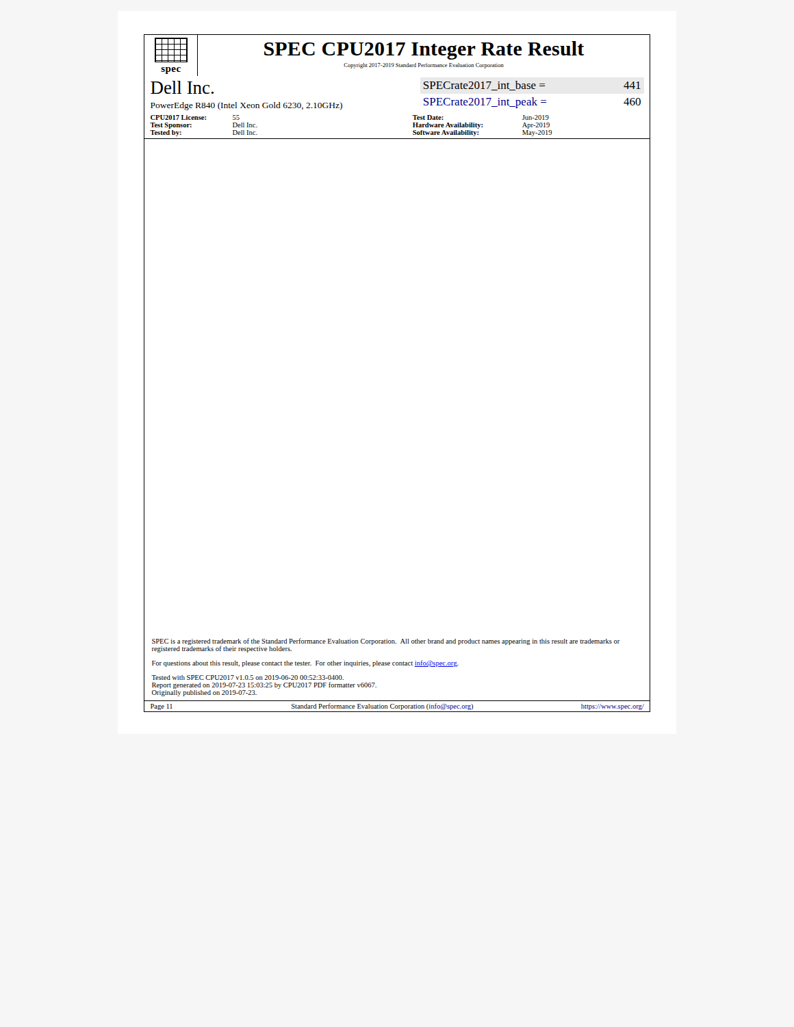spec
SPEC CPU2017 Integer Rate Result
Copyright 2017-2019 Standard Performance Evaluation Corporation
Dell Inc.
PowerEdge R840 (Intel Xeon Gold 6230, 2.10GHz)
SPECrate2017_int_base = 441
SPECrate2017_int_peak = 460
CPU2017 License: 55
Test Sponsor: Dell Inc.
Tested by: Dell Inc.
Test Date: Jun-2019
Hardware Availability: Apr-2019
Software Availability: May-2019
SPEC is a registered trademark of the Standard Performance Evaluation Corporation. All other brand and product names appearing in this result are trademarks or registered trademarks of their respective holders.
For questions about this result, please contact the tester. For other inquiries, please contact info@spec.org.
Tested with SPEC CPU2017 v1.0.5 on 2019-06-20 00:52:33-0400.
Report generated on 2019-07-23 15:03:25 by CPU2017 PDF formatter v6067.
Originally published on 2019-07-23.
Page 11
Standard Performance Evaluation Corporation (info@spec.org)
https://www.spec.org/